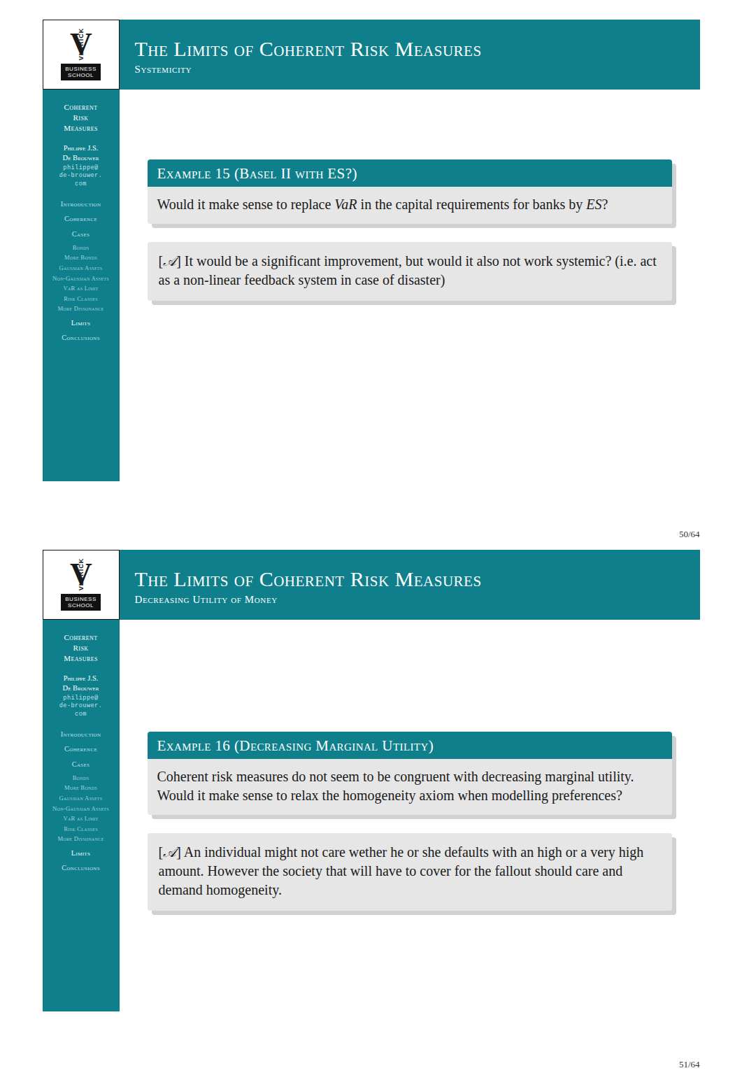VVLERICK
BUSINESS
SCHOOL
The Limits of Coherent Risk Measures
Systemicity
Coherent
Risk
Measures
Philippe J.S.
De Brouwer
philippe@
de-brouwer.
com
Introduction
Coherence
Cases
Bonds
More Bonds
Gaussian Assets
Non-Gaussian Assets
VaR as Limit
Risk Classes
More Dissonance
Limits
Conclusions
Example 15 (Basel II with ES?)
Would it make sense to replace VaR in the capital requirements for banks by ES?
[𝒜] It would be a significant improvement, but would it also not work systemic? (i.e. act as a non-linear feedback system in case of disaster)
50/64
VVLERICK
BUSINESS
SCHOOL
The Limits of Coherent Risk Measures
Decreasing Utility of Money
Coherent
Risk
Measures
Philippe J.S.
De Brouwer
philippe@
de-brouwer.
com
Introduction
Coherence
Cases
Bonds
More Bonds
Gaussian Assets
Non-Gaussian Assets
VaR as Limit
Risk Classes
More Dissonance
Limits
Conclusions
Example 16 (Decreasing Marginal Utility)
Coherent risk measures do not seem to be congruent with decreasing marginal utility. Would it make sense to relax the homogeneity axiom when modelling preferences?
[𝒜] An individual might not care wether he or she defaults with an high or a very high amount. However the society that will have to cover for the fallout should care and demand homogeneity.
51/64